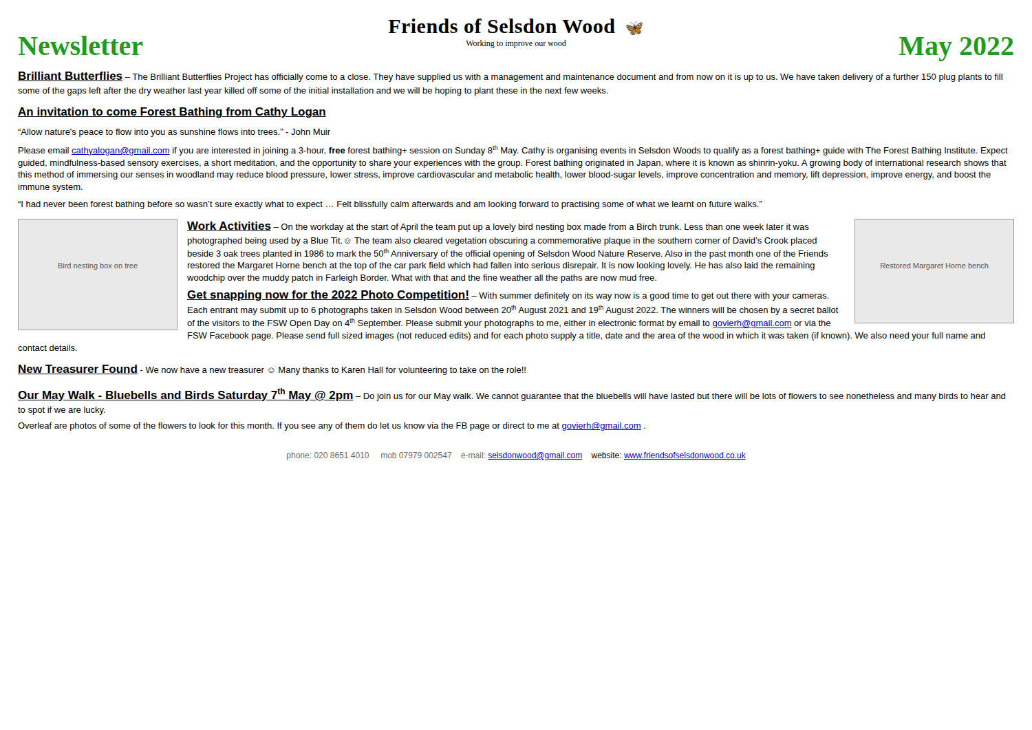Newsletter May 2022
Friends of Selsdon Wood 🦋
Working to improve our wood
Brilliant Butterflies – The Brilliant Butterflies Project has officially come to a close. They have supplied us with a management and maintenance document and from now on it is up to us. We have taken delivery of a further 150 plug plants to fill some of the gaps left after the dry weather last year killed off some of the initial installation and we will be hoping to plant these in the next few weeks.
An invitation to come Forest Bathing from Cathy Logan
“Allow nature's peace to flow into you as sunshine flows into trees.” - John Muir
Please email cathyalogan@gmail.com if you are interested in joining a 3-hour, free forest bathing+ session on Sunday 8th May. Cathy is organising events in Selsdon Woods to qualify as a forest bathing+ guide with The Forest Bathing Institute. Expect guided, mindfulness-based sensory exercises, a short meditation, and the opportunity to share your experiences with the group. Forest bathing originated in Japan, where it is known as shinrin-yoku. A growing body of international research shows that this method of immersing our senses in woodland may reduce blood pressure, lower stress, improve cardiovascular and metabolic health, lower blood-sugar levels, improve concentration and memory, lift depression, improve energy, and boost the immune system.
“I had never been forest bathing before so wasn’t sure exactly what to expect … Felt blissfully calm afterwards and am looking forward to practising some of what we learnt on future walks.”
Restored Margaret Horne bench
Bird nesting box on tree
Work Activities – On the workday at the start of April the team put up a lovely bird nesting box made from a Birch trunk. Less than one week later it was photographed being used by a Blue Tit.☺ The team also cleared vegetation obscuring a commemorative plaque in the southern corner of David’s Crook placed beside 3 oak trees planted in 1986 to mark the 50th Anniversary of the official opening of Selsdon Wood Nature Reserve. Also in the past month one of the Friends restored the Margaret Horne bench at the top of the car park field which had fallen into serious disrepair. It is now looking lovely. He has also laid the remaining woodchip over the muddy patch in Farleigh Border. What with that and the fine weather all the paths are now mud free.
Get snapping now for the 2022 Photo Competition! – With summer definitely on its way now is a good time to get out there with your cameras. Each entrant may submit up to 6 photographs taken in Selsdon Wood between 20th August 2021 and 19th August 2022. The winners will be chosen by a secret ballot of the visitors to the FSW Open Day on 4th September. Please submit your photographs to me, either in electronic format by email to govierh@gmail.com or via the FSW Facebook page. Please send full sized images (not reduced edits) and for each photo supply a title, date and the area of the wood in which it was taken (if known). We also need your full name and contact details.
New Treasurer Found - We now have a new treasurer ☺ Many thanks to Karen Hall for volunteering to take on the role!!
Our May Walk - Bluebells and Birds Saturday 7th May @ 2pm – Do join us for our May walk. We cannot guarantee that the bluebells will have lasted but there will be lots of flowers to see nonetheless and many birds to hear and to spot if we are lucky.
Overleaf are photos of some of the flowers to look for this month. If you see any of them do let us know via the FB page or direct to me at govierh@gmail.com .
phone: 020 8651 4010 mob 07979 002547 e-mail: selsdonwood@gmail.com website: www.friendsofselsdonwood.co.uk